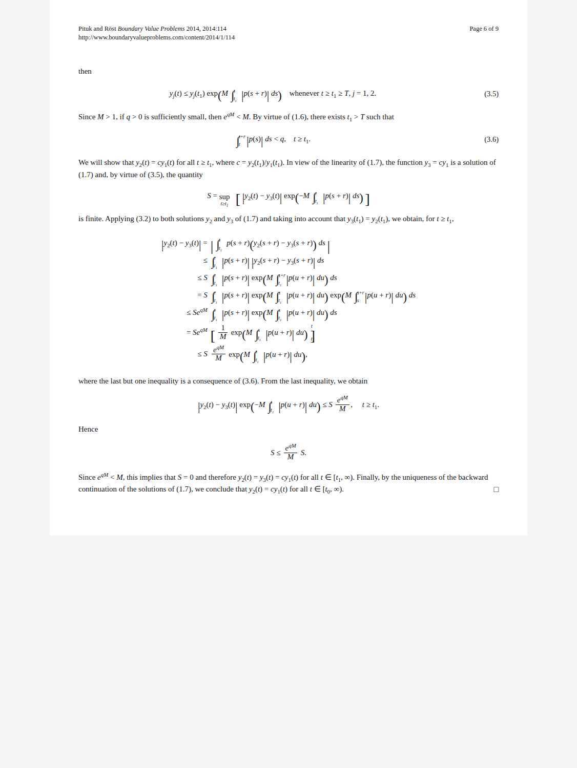Pituk and Röst Boundary Value Problems 2014, 2014:114
http://www.boundaryvalueproblems.com/content/2014/1/114
Page 6 of 9
then
yj(t) ≤ yj(t1) exp(M ∫tt1 |p(s + r)| ds) whenever t ≥ t1 ≥ T, j = 1, 2.
(3.5)
Since M > 1, if q > 0 is sufficiently small, then eqM < M. By virtue of (1.6), there exists t1 > T such that
∫t+r t |p(s)| ds < q, t ≥ t1.
(3.6)
We will show that y2(t) = cy1(t) for all t ≥ t1, where c = y2(t1)/y1(t1). In view of the linearity of (1.7), the function y3 = cy1 is a solution of (1.7) and, by virtue of (3.5), the quantity
S = supt≥t1 [ |y2(t) − y3(t)| exp(−M ∫tt1 |p(s + r)| ds) ]
is finite. Applying (3.2) to both solutions y2 and y3 of (1.7) and taking into account that y3(t1) = y2(t1), we obtain, for t ≥ t1,
| / y 2 ( t ) − y 3 ( t ) / = | / ∫ t t 1 p ( s + r ) ( y 2 ( s + r ) − y 3 ( s + r ) ) ds / |
| ≤ | ∫ t t 1 / p ( s + r ) / / y 2 ( s + r ) − y 3 ( s + r ) / ds |
| ≤ S | ∫ t t 1 / p ( s + r ) / exp ( M ∫ s+r t 1 / p ( u + r ) / du ) ds |
| = S | ∫ t t 1 / p ( s + r ) / exp ( M ∫ s t 1 / p ( u + r ) / du ) exp ( M ∫ s+r s / p ( u + r ) / du ) ds |
| ≤ Se qM | ∫ t t 1 / p ( s + r ) / exp ( M ∫ s t 1 / p ( u + r ) / du ) ds |
| = Se qM | [ 1 M exp ( M ∫ s t 1 / p ( u + r ) / du ) ] t t 1 |
| ≤ S | e qM M exp ( M ∫ t t 1 / p ( u + r ) / du ) , |
where the last but one inequality is a consequence of (3.6). From the last inequality, we obtain
|y2(t) − y3(t)| exp(−M ∫tt1 |p(u + r)| du) ≤ S eqM M, t ≥ t1.
Hence
S ≤ eqM M S.
Since eqM < M, this implies that S = 0 and therefore y2(t) = y3(t) = cy1(t) for all t ∈ [t1, ∞). Finally, by the uniqueness of the backward continuation of the solutions of (1.7), we conclude that y2(t) = cy1(t) for all t ∈ [t0, ∞).□